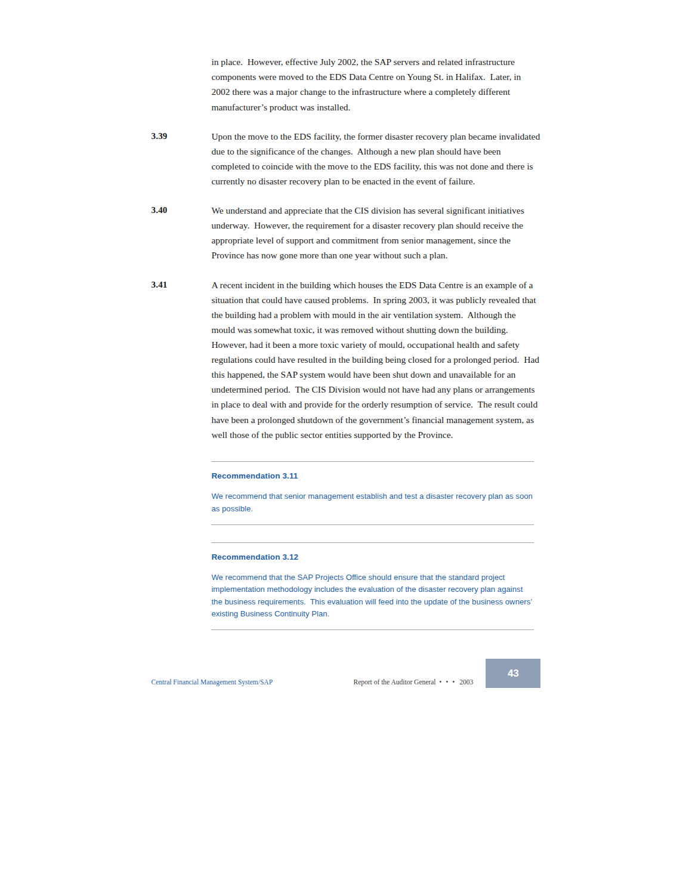3.38
in place. However, effective July 2002, the SAP servers and related infrastructure components were moved to the EDS Data Centre on Young St. in Halifax. Later, in 2002 there was a major change to the infrastructure where a completely different manufacturer’s product was installed.
3.39
Upon the move to the EDS facility, the former disaster recovery plan became invalidated due to the significance of the changes. Although a new plan should have been completed to coincide with the move to the EDS facility, this was not done and there is currently no disaster recovery plan to be enacted in the event of failure.
3.40
We understand and appreciate that the CIS division has several significant initiatives underway. However, the requirement for a disaster recovery plan should receive the appropriate level of support and commitment from senior management, since the Province has now gone more than one year without such a plan.
3.41
A recent incident in the building which houses the EDS Data Centre is an example of a situation that could have caused problems. In spring 2003, it was publicly revealed that the building had a problem with mould in the air ventilation system. Although the mould was somewhat toxic, it was removed without shutting down the building. However, had it been a more toxic variety of mould, occupational health and safety regulations could have resulted in the building being closed for a prolonged period. Had this happened, the SAP system would have been shut down and unavailable for an undetermined period. The CIS Division would not have had any plans or arrangements in place to deal with and provide for the orderly resumption of service. The result could have been a prolonged shutdown of the government’s financial management system, as well those of the public sector entities supported by the Province.
Recommendation 3.11
We recommend that senior management establish and test a disaster recovery plan as soon as possible.
Recommendation 3.12
We recommend that the SAP Projects Office should ensure that the standard project implementation methodology includes the evaluation of the disaster recovery plan against the business requirements. This evaluation will feed into the update of the business owners’ existing Business Continuity Plan.
Central Financial Management System/SAP
Report of the Auditor General • • • 2003
43